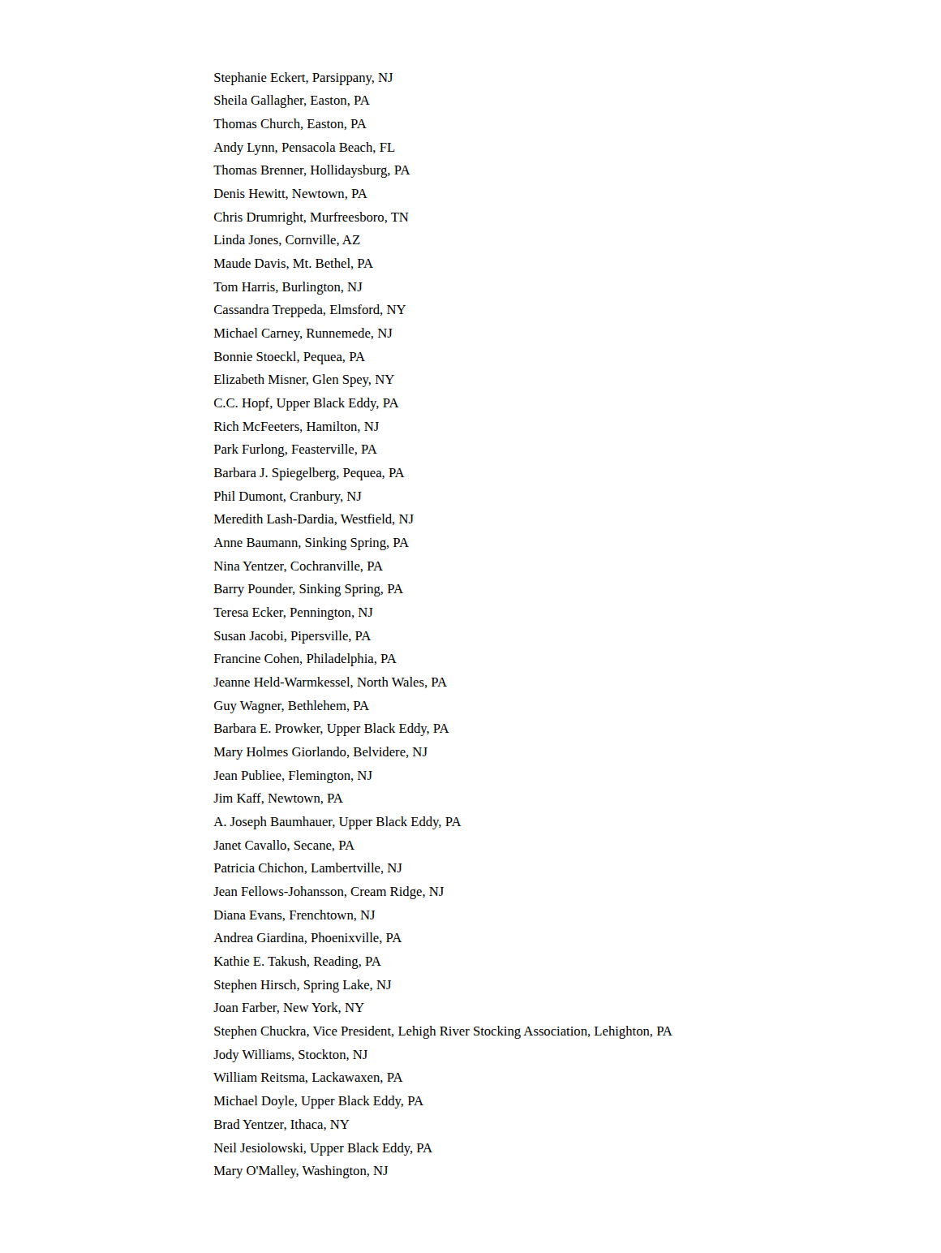Stephanie Eckert, Parsippany, NJ
Sheila Gallagher, Easton, PA
Thomas Church, Easton, PA
Andy Lynn, Pensacola Beach, FL
Thomas Brenner, Hollidaysburg, PA
Denis Hewitt, Newtown, PA
Chris Drumright, Murfreesboro, TN
Linda Jones, Cornville, AZ
Maude Davis, Mt. Bethel, PA
Tom Harris, Burlington, NJ
Cassandra Treppeda, Elmsford, NY
Michael Carney, Runnemede, NJ
Bonnie Stoeckl, Pequea, PA
Elizabeth Misner, Glen Spey, NY
C.C. Hopf, Upper Black Eddy, PA
Rich McFeeters, Hamilton, NJ
Park Furlong, Feasterville, PA
Barbara J. Spiegelberg, Pequea, PA
Phil Dumont, Cranbury, NJ
Meredith Lash-Dardia, Westfield, NJ
Anne Baumann, Sinking Spring, PA
Nina Yentzer, Cochranville, PA
Barry Pounder, Sinking Spring, PA
Teresa Ecker, Pennington, NJ
Susan Jacobi, Pipersville, PA
Francine Cohen, Philadelphia, PA
Jeanne Held-Warmkessel, North Wales, PA
Guy Wagner, Bethlehem, PA
Barbara E. Prowker, Upper Black Eddy, PA
Mary Holmes Giorlando, Belvidere, NJ
Jean Publiee, Flemington, NJ
Jim Kaff, Newtown, PA
A. Joseph Baumhauer, Upper Black Eddy, PA
Janet Cavallo, Secane, PA
Patricia Chichon, Lambertville, NJ
Jean Fellows-Johansson, Cream Ridge, NJ
Diana Evans, Frenchtown, NJ
Andrea Giardina, Phoenixville, PA
Kathie E. Takush, Reading, PA
Stephen Hirsch, Spring Lake, NJ
Joan Farber, New York, NY
Stephen Chuckra, Vice President, Lehigh River Stocking Association, Lehighton, PA
Jody Williams, Stockton, NJ
William Reitsma, Lackawaxen, PA
Michael Doyle, Upper Black Eddy, PA
Brad Yentzer, Ithaca, NY
Neil Jesiolowski, Upper Black Eddy, PA
Mary O'Malley, Washington, NJ